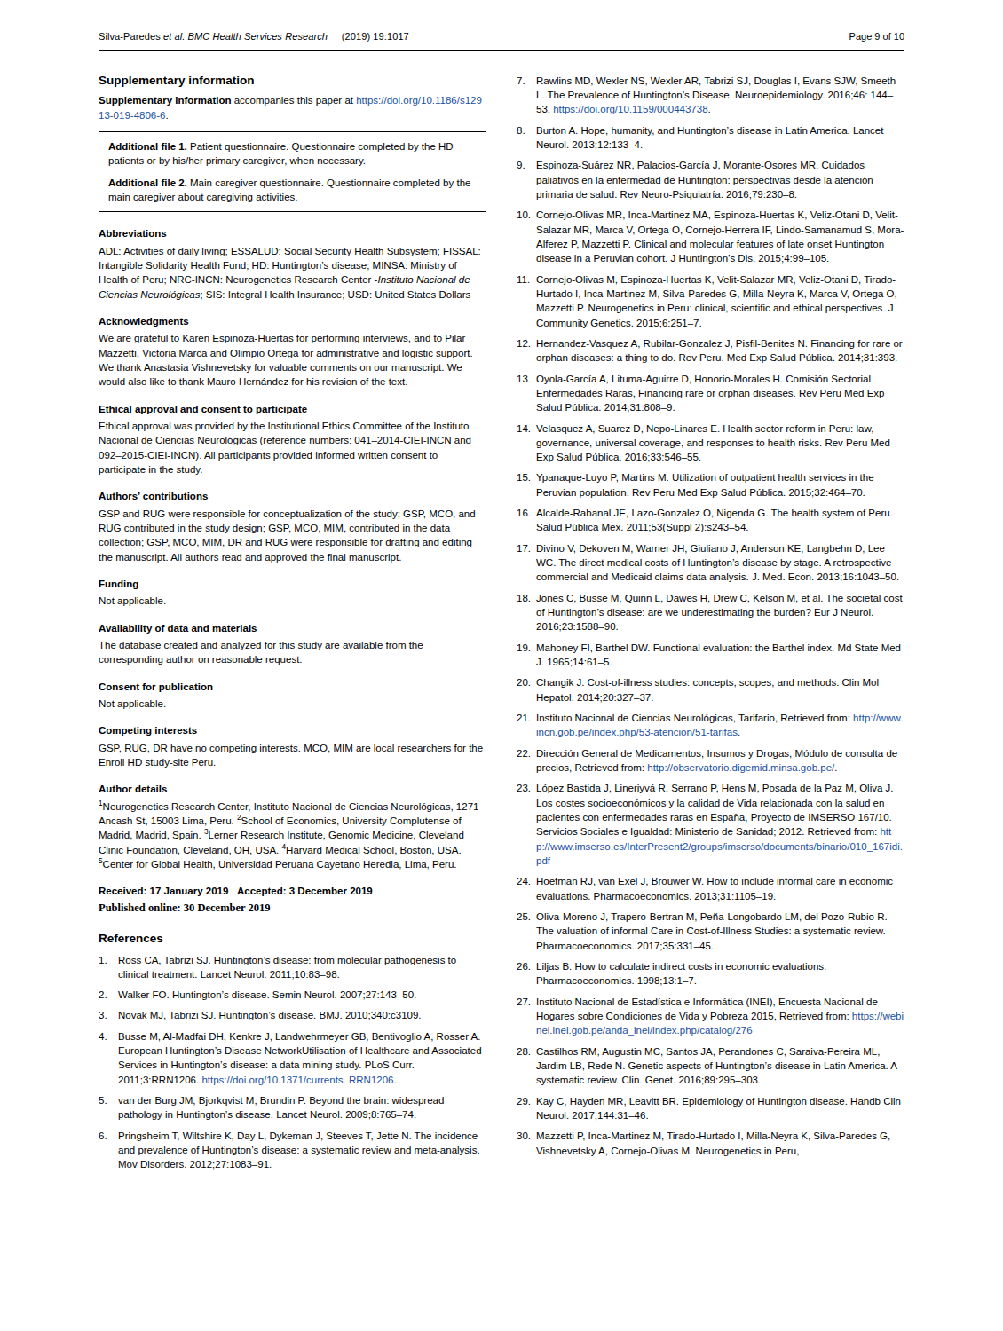Silva-Paredes et al. BMC Health Services Research (2019) 19:1017
Page 9 of 10
Supplementary information
Supplementary information accompanies this paper at https://doi.org/10.1186/s12913-019-4806-6.
Additional file 1. Patient questionnaire. Questionnaire completed by the HD patients or by his/her primary caregiver, when necessary.
Additional file 2. Main caregiver questionnaire. Questionnaire completed by the main caregiver about caregiving activities.
Abbreviations
ADL: Activities of daily living; ESSALUD: Social Security Health Subsystem; FISSAL: Intangible Solidarity Health Fund; HD: Huntington’s disease; MINSA: Ministry of Health of Peru; NRC-INCN: Neurogenetics Research Center -Instituto Nacional de Ciencias Neurológicas; SIS: Integral Health Insurance; USD: United States Dollars
Acknowledgments
We are grateful to Karen Espinoza-Huertas for performing interviews, and to Pilar Mazzetti, Victoria Marca and Olimpio Ortega for administrative and logistic support. We thank Anastasia Vishnevetsky for valuable comments on our manuscript. We would also like to thank Mauro Hernández for his revision of the text.
Ethical approval and consent to participate
Ethical approval was provided by the Institutional Ethics Committee of the Instituto Nacional de Ciencias Neurológicas (reference numbers: 041–2014-CIEI-INCN and 092–2015-CIEI-INCN). All participants provided informed written consent to participate in the study.
Authors’ contributions
GSP and RUG were responsible for conceptualization of the study; GSP, MCO, and RUG contributed in the study design; GSP, MCO, MIM, contributed in the data collection; GSP, MCO, MIM, DR and RUG were responsible for drafting and editing the manuscript. All authors read and approved the final manuscript.
Funding
Not applicable.
Availability of data and materials
The database created and analyzed for this study are available from the corresponding author on reasonable request.
Consent for publication
Not applicable.
Competing interests
GSP, RUG, DR have no competing interests. MCO, MIM are local researchers for the Enroll HD study-site Peru.
Author details
1Neurogenetics Research Center, Instituto Nacional de Ciencias Neurológicas, 1271 Ancash St, 15003 Lima, Peru. 2School of Economics, University Complutense of Madrid, Madrid, Spain. 3Lerner Research Institute, Genomic Medicine, Cleveland Clinic Foundation, Cleveland, OH, USA. 4Harvard Medical School, Boston, USA. 5Center for Global Health, Universidad Peruana Cayetano Heredia, Lima, Peru.
Received: 17 January 2019 Accepted: 3 December 2019
Published online: 30 December 2019
References
Ross CA, Tabrizi SJ. Huntington’s disease: from molecular pathogenesis to clinical treatment. Lancet Neurol. 2011;10:83–98.
Walker FO. Huntington’s disease. Semin Neurol. 2007;27:143–50.
Novak MJ, Tabrizi SJ. Huntington’s disease. BMJ. 2010;340:c3109.
Busse M, Al-Madfai DH, Kenkre J, Landwehrmeyer GB, Bentivoglio A, Rosser A. European Huntington’s Disease NetworkUtilisation of Healthcare and Associated Services in Huntington’s disease: a data mining study. PLoS Curr. 2011;3:RRN1206. https://doi.org/10.1371/currents. RRN1206.
van der Burg JM, Bjorkqvist M, Brundin P. Beyond the brain: widespread pathology in Huntington’s disease. Lancet Neurol. 2009;8:765–74.
Pringsheim T, Wiltshire K, Day L, Dykeman J, Steeves T, Jette N. The incidence and prevalence of Huntington’s disease: a systematic review and meta-analysis. Mov Disorders. 2012;27:1083–91.
Rawlins MD, Wexler NS, Wexler AR, Tabrizi SJ, Douglas I, Evans SJW, Smeeth L. The Prevalence of Huntington’s Disease. Neuroepidemiology. 2016;46: 144–53. https://doi.org/10.1159/000443738.
Burton A. Hope, humanity, and Huntington’s disease in Latin America. Lancet Neurol. 2013;12:133–4.
Espinoza-Suárez NR, Palacios-García J, Morante-Osores MR. Cuidados paliativos en la enfermedad de Huntington: perspectivas desde la atención primaria de salud. Rev Neuro-Psiquiatría. 2016;79:230–8.
Cornejo-Olivas MR, Inca-Martinez MA, Espinoza-Huertas K, Veliz-Otani D, Velit-Salazar MR, Marca V, Ortega O, Cornejo-Herrera IF, Lindo-Samanamud S, Mora-Alferez P, Mazzetti P. Clinical and molecular features of late onset Huntington disease in a Peruvian cohort. J Huntington’s Dis. 2015;4:99–105.
Cornejo-Olivas M, Espinoza-Huertas K, Velit-Salazar MR, Veliz-Otani D, Tirado-Hurtado I, Inca-Martinez M, Silva-Paredes G, Milla-Neyra K, Marca V, Ortega O, Mazzetti P. Neurogenetics in Peru: clinical, scientific and ethical perspectives. J Community Genetics. 2015;6:251–7.
Hernandez-Vasquez A, Rubilar-Gonzalez J, Pisfil-Benites N. Financing for rare or orphan diseases: a thing to do. Rev Peru. Med Exp Salud Pública. 2014;31:393.
Oyola-García A, Lituma-Aguirre D, Honorio-Morales H. Comisión Sectorial Enfermedades Raras, Financing rare or orphan diseases. Rev Peru Med Exp Salud Pública. 2014;31:808–9.
Velasquez A, Suarez D, Nepo-Linares E. Health sector reform in Peru: law, governance, universal coverage, and responses to health risks. Rev Peru Med Exp Salud Pública. 2016;33:546–55.
Ypanaque-Luyo P, Martins M. Utilization of outpatient health services in the Peruvian population. Rev Peru Med Exp Salud Pública. 2015;32:464–70.
Alcalde-Rabanal JE, Lazo-Gonzalez O, Nigenda G. The health system of Peru. Salud Pública Mex. 2011;53(Suppl 2):s243–54.
Divino V, Dekoven M, Warner JH, Giuliano J, Anderson KE, Langbehn D, Lee WC. The direct medical costs of Huntington’s disease by stage. A retrospective commercial and Medicaid claims data analysis. J. Med. Econ. 2013;16:1043–50.
Jones C, Busse M, Quinn L, Dawes H, Drew C, Kelson M, et al. The societal cost of Huntington’s disease: are we underestimating the burden? Eur J Neurol. 2016;23:1588–90.
Mahoney FI, Barthel DW. Functional evaluation: the Barthel index. Md State Med J. 1965;14:61–5.
Changik J. Cost-of-illness studies: concepts, scopes, and methods. Clin Mol Hepatol. 2014;20:327–37.
Instituto Nacional de Ciencias Neurológicas, Tarifario, Retrieved from: http://www.incn.gob.pe/index.php/53-atencion/51-tarifas.
Dirección General de Medicamentos, Insumos y Drogas, Módulo de consulta de precios, Retrieved from: http://observatorio.digemid.minsa.gob.pe/.
López Bastida J, Lineriyvá R, Serrano P, Hens M, Posada de la Paz M, Oliva J. Los costes socioeconómicos y la calidad de Vida relacionada con la salud en pacientes con enfermedades raras en España, Proyecto de IMSERSO 167/10. Servicios Sociales e Igualdad: Ministerio de Sanidad; 2012. Retrieved from: http://www.imserso.es/InterPresent2/groups/imserso/documents/binario/010_167idi.pdf
Hoefman RJ, van Exel J, Brouwer W. How to include informal care in economic evaluations. Pharmacoeconomics. 2013;31:1105–19.
Oliva-Moreno J, Trapero-Bertran M, Peña-Longobardo LM, del Pozo-Rubio R. The valuation of informal Care in Cost-of-Illness Studies: a systematic review. Pharmacoeconomics. 2017;35:331–45.
Liljas B. How to calculate indirect costs in economic evaluations. Pharmacoeconomics. 1998;13:1–7.
Instituto Nacional de Estadística e Informática (INEI), Encuesta Nacional de Hogares sobre Condiciones de Vida y Pobreza 2015, Retrieved from: https://webinei.inei.gob.pe/anda_inei/index.php/catalog/276
Castilhos RM, Augustin MC, Santos JA, Perandones C, Saraiva-Pereira ML, Jardim LB, Rede N. Genetic aspects of Huntington’s disease in Latin America. A systematic review. Clin. Genet. 2016;89:295–303.
Kay C, Hayden MR, Leavitt BR. Epidemiology of Huntington disease. Handb Clin Neurol. 2017;144:31–46.
Mazzetti P, Inca-Martinez M, Tirado-Hurtado I, Milla-Neyra K, Silva-Paredes G, Vishnevetsky A, Cornejo-Olivas M. Neurogenetics in Peru,